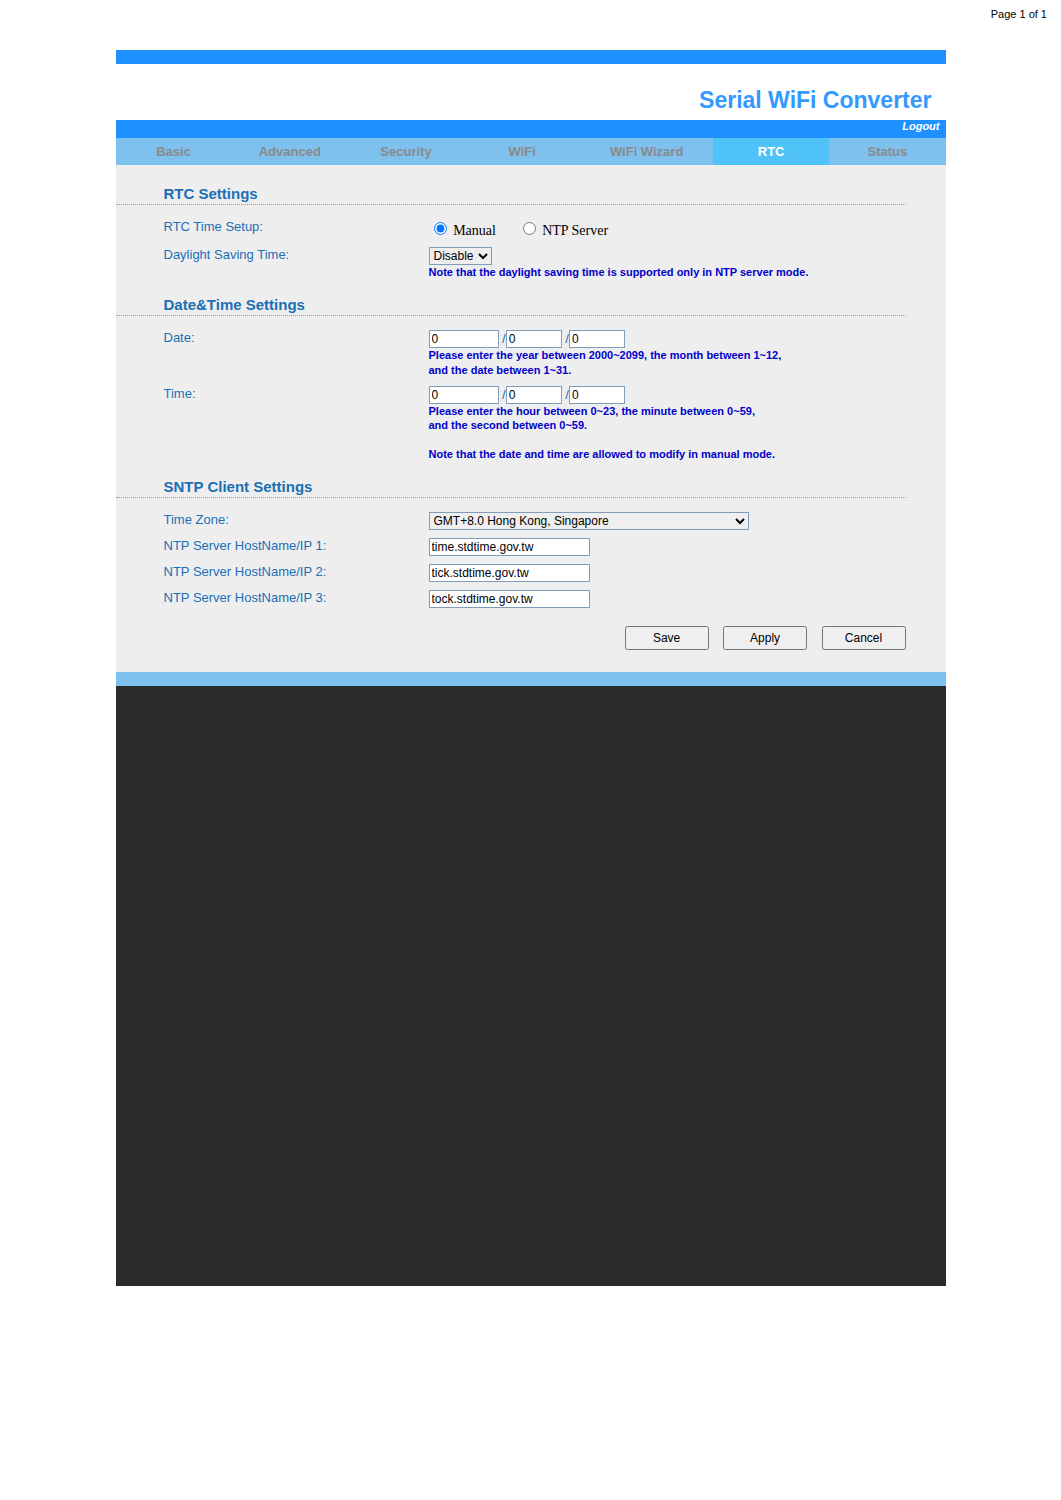Page 1 of 1
Serial WiFi Converter
Logout
| Basic | Advanced | Security | WiFi | WiFi Wizard | RTC | Status |
RTC Settings
| RTC Time Setup: | Manual NTP Server |
| Daylight Saving Time: | Disable Enable Note that the daylight saving time is supported only in NTP server mode. |
Date&Time Settings
| Date: | / / Please enter the year between 2000~2099, the month between 1~12, and the date between 1~31. |
| Time: | / / Please enter the hour between 0~23, the minute between 0~59, and the second between 0~59. Note that the date and time are allowed to modify in manual mode. |
SNTP Client Settings
| Time Zone: | GMT+8.0 Hong Kong, Singapore |
| NTP Server HostName/IP 1: | |
| NTP Server HostName/IP 2: | |
| NTP Server HostName/IP 3: | |